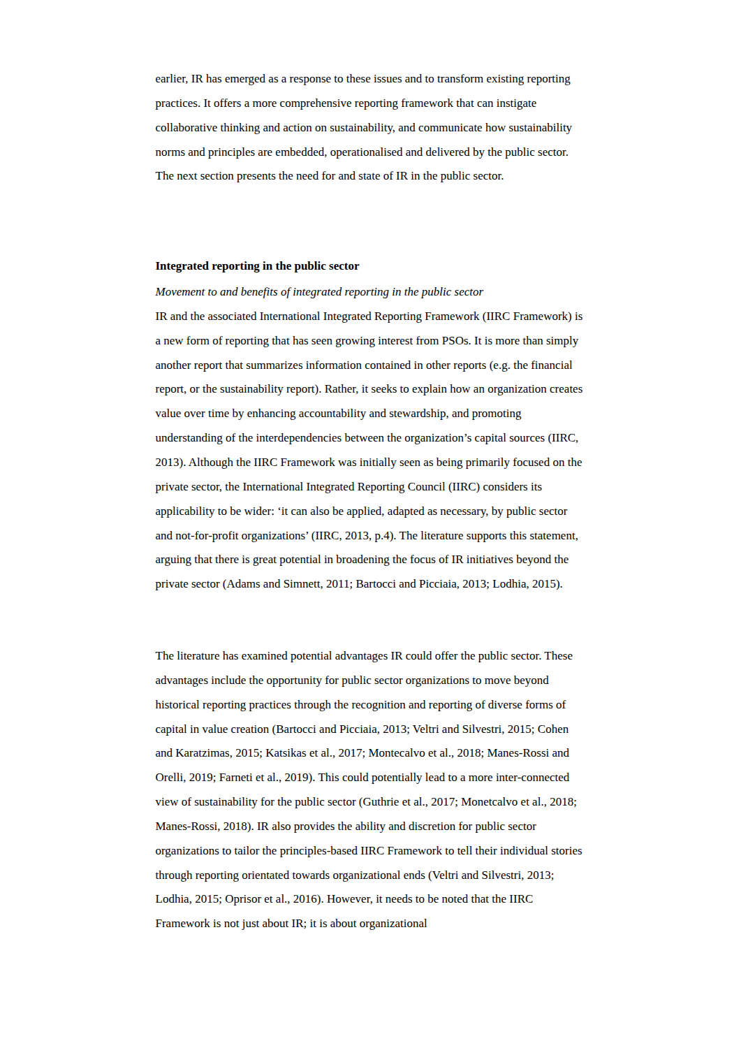earlier, IR has emerged as a response to these issues and to transform existing reporting practices. It offers a more comprehensive reporting framework that can instigate collaborative thinking and action on sustainability, and communicate how sustainability norms and principles are embedded, operationalised and delivered by the public sector. The next section presents the need for and state of IR in the public sector.
Integrated reporting in the public sector
Movement to and benefits of integrated reporting in the public sector
IR and the associated International Integrated Reporting Framework (IIRC Framework) is a new form of reporting that has seen growing interest from PSOs. It is more than simply another report that summarizes information contained in other reports (e.g. the financial report, or the sustainability report). Rather, it seeks to explain how an organization creates value over time by enhancing accountability and stewardship, and promoting understanding of the interdependencies between the organization’s capital sources (IIRC, 2013). Although the IIRC Framework was initially seen as being primarily focused on the private sector, the International Integrated Reporting Council (IIRC) considers its applicability to be wider: ‘it can also be applied, adapted as necessary, by public sector and not-for-profit organizations’ (IIRC, 2013, p.4). The literature supports this statement, arguing that there is great potential in broadening the focus of IR initiatives beyond the private sector (Adams and Simnett, 2011; Bartocci and Picciaia, 2013; Lodhia, 2015).
The literature has examined potential advantages IR could offer the public sector. These advantages include the opportunity for public sector organizations to move beyond historical reporting practices through the recognition and reporting of diverse forms of capital in value creation (Bartocci and Picciaia, 2013; Veltri and Silvestri, 2015; Cohen and Karatzimas, 2015; Katsikas et al., 2017; Montecalvo et al., 2018; Manes-Rossi and Orelli, 2019; Farneti et al., 2019). This could potentially lead to a more inter-connected view of sustainability for the public sector (Guthrie et al., 2017; Monetcalvo et al., 2018; Manes-Rossi, 2018). IR also provides the ability and discretion for public sector organizations to tailor the principles-based IIRC Framework to tell their individual stories through reporting orientated towards organizational ends (Veltri and Silvestri, 2013; Lodhia, 2015; Oprisor et al., 2016). However, it needs to be noted that the IIRC Framework is not just about IR; it is about organizational